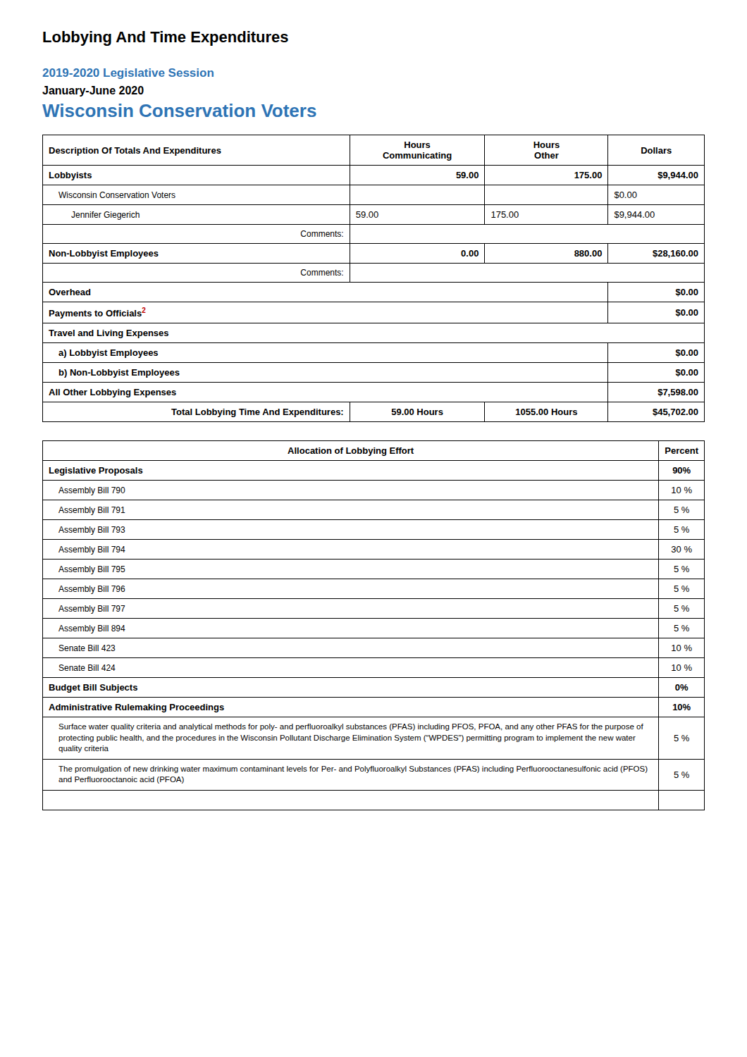Lobbying And Time Expenditures
2019-2020 Legislative Session
January-June 2020
Wisconsin Conservation Voters
| Description Of Totals And Expenditures | Hours Communicating | Hours Other | Dollars |
| --- | --- | --- | --- |
| Lobbyists | 59.00 | 175.00 | $9,944.00 |
| Wisconsin Conservation Voters | | | $0.00 |
| Jennifer Giegerich | 59.00 | 175.00 | $9,944.00 |
| Comments: | |
| Non-Lobbyist Employees | 0.00 | 880.00 | $28,160.00 |
| Comments: | |
| Overhead | $0.00 |
| Payments to Officials 2 | $0.00 |
| Travel and Living Expenses |
| a) Lobbyist Employees | $0.00 |
| b) Non-Lobbyist Employees | $0.00 |
| All Other Lobbying Expenses | $7,598.00 |
| Total Lobbying Time And Expenditures: | 59.00 Hours | 1055.00 Hours | $45,702.00 |
| Allocation of Lobbying Effort | Percent |
| --- | --- |
| Legislative Proposals | 90% |
| Assembly Bill 790 | 10 % |
| Assembly Bill 791 | 5 % |
| Assembly Bill 793 | 5 % |
| Assembly Bill 794 | 30 % |
| Assembly Bill 795 | 5 % |
| Assembly Bill 796 | 5 % |
| Assembly Bill 797 | 5 % |
| Assembly Bill 894 | 5 % |
| Senate Bill 423 | 10 % |
| Senate Bill 424 | 10 % |
| Budget Bill Subjects | 0% |
| Administrative Rulemaking Proceedings | 10% |
| Surface water quality criteria and analytical methods for poly- and perfluoroalkyl substances (PFAS) including PFOS, PFOA, and any other PFAS for the purpose of protecting public health, and the procedures in the Wisconsin Pollutant Discharge Elimination System (“WPDES”) permitting program to implement the new water quality criteria | 5 % |
| The promulgation of new drinking water maximum contaminant levels for Per- and Polyfluoroalkyl Substances (PFAS) including Perfluorooctanesulfonic acid (PFOS) and Perfluorooctanoic acid (PFOA) | 5 % |